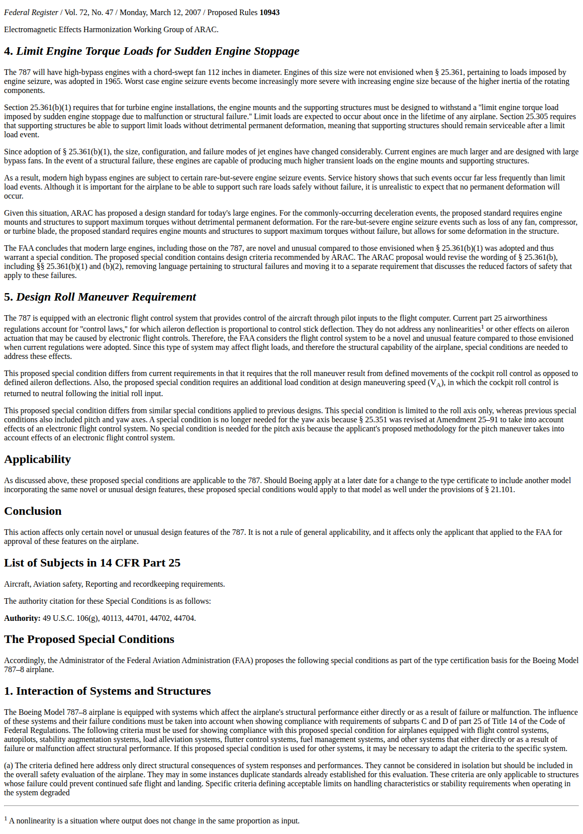Federal Register / Vol. 72, No. 47 / Monday, March 12, 2007 / Proposed Rules 10943
Electromagnetic Effects Harmonization Working Group of ARAC.
4. Limit Engine Torque Loads for Sudden Engine Stoppage
The 787 will have high-bypass engines with a chord-swept fan 112 inches in diameter. Engines of this size were not envisioned when § 25.361, pertaining to loads imposed by engine seizure, was adopted in 1965. Worst case engine seizure events become increasingly more severe with increasing engine size because of the higher inertia of the rotating components.
Section 25.361(b)(1) requires that for turbine engine installations, the engine mounts and the supporting structures must be designed to withstand a ''limit engine torque load imposed by sudden engine stoppage due to malfunction or structural failure.'' Limit loads are expected to occur about once in the lifetime of any airplane. Section 25.305 requires that supporting structures be able to support limit loads without detrimental permanent deformation, meaning that supporting structures should remain serviceable after a limit load event.
Since adoption of § 25.361(b)(1), the size, configuration, and failure modes of jet engines have changed considerably. Current engines are much larger and are designed with large bypass fans. In the event of a structural failure, these engines are capable of producing much higher transient loads on the engine mounts and supporting structures.
As a result, modern high bypass engines are subject to certain rare-but-severe engine seizure events. Service history shows that such events occur far less frequently than limit load events. Although it is important for the airplane to be able to support such rare loads safely without failure, it is unrealistic to expect that no permanent deformation will occur.
Given this situation, ARAC has proposed a design standard for today's large engines. For the commonly-occurring deceleration events, the proposed standard requires engine mounts and structures to support maximum torques without detrimental permanent deformation. For the rare-but-severe engine seizure events such as loss of any fan, compressor, or turbine blade, the proposed standard requires engine mounts and structures to support maximum torques without failure, but allows for some deformation in the structure.
The FAA concludes that modern large engines, including those on the 787, are novel and unusual compared to those envisioned when § 25.361(b)(1) was adopted and thus warrant a special condition. The proposed special condition contains design criteria recommended by ARAC. The ARAC proposal would revise the wording of § 25.361(b), including §§ 25.361(b)(1) and (b)(2), removing language pertaining to structural failures and moving it to a separate requirement that discusses the reduced factors of safety that apply to these failures.
5. Design Roll Maneuver Requirement
The 787 is equipped with an electronic flight control system that provides control of the aircraft through pilot inputs to the flight computer. Current part 25 airworthiness regulations account for ''control laws,'' for which aileron deflection is proportional to control stick deflection. They do not address any nonlinearities1 or other effects on aileron actuation that may be caused by electronic flight controls. Therefore, the FAA considers the flight control system to be a novel and unusual feature compared to those envisioned when current regulations were adopted. Since this type of system may affect flight loads, and therefore the structural capability of the airplane, special conditions are needed to address these effects.
This proposed special condition differs from current requirements in that it requires that the roll maneuver result from defined movements of the cockpit roll control as opposed to defined aileron deflections. Also, the proposed special condition requires an additional load condition at design maneuvering speed (VA), in which the cockpit roll control is returned to neutral following the initial roll input.
This proposed special condition differs from similar special conditions applied to previous designs. This special condition is limited to the roll axis only, whereas previous special conditions also included pitch and yaw axes. A special condition is no longer needed for the yaw axis because § 25.351 was revised at Amendment 25–91 to take into account effects of an electronic flight control system. No special condition is needed for the pitch axis because the applicant's proposed methodology for the pitch maneuver takes into account effects of an electronic flight control system.
Applicability
As discussed above, these proposed special conditions are applicable to the 787. Should Boeing apply at a later date for a change to the type certificate to include another model incorporating the same novel or unusual design features, these proposed special conditions would apply to that model as well under the provisions of § 21.101.
Conclusion
This action affects only certain novel or unusual design features of the 787. It is not a rule of general applicability, and it affects only the applicant that applied to the FAA for approval of these features on the airplane.
List of Subjects in 14 CFR Part 25
Aircraft, Aviation safety, Reporting and recordkeeping requirements.
The authority citation for these Special Conditions is as follows:
Authority: 49 U.S.C. 106(g), 40113, 44701, 44702, 44704.
The Proposed Special Conditions
Accordingly, the Administrator of the Federal Aviation Administration (FAA) proposes the following special conditions as part of the type certification basis for the Boeing Model 787–8 airplane.
1. Interaction of Systems and Structures
The Boeing Model 787–8 airplane is equipped with systems which affect the airplane's structural performance either directly or as a result of failure or malfunction. The influence of these systems and their failure conditions must be taken into account when showing compliance with requirements of subparts C and D of part 25 of Title 14 of the Code of Federal Regulations. The following criteria must be used for showing compliance with this proposed special condition for airplanes equipped with flight control systems, autopilots, stability augmentation systems, load alleviation systems, flutter control systems, fuel management systems, and other systems that either directly or as a result of failure or malfunction affect structural performance. If this proposed special condition is used for other systems, it may be necessary to adapt the criteria to the specific system.
(a) The criteria defined here address only direct structural consequences of system responses and performances. They cannot be considered in isolation but should be included in the overall safety evaluation of the airplane. They may in some instances duplicate standards already established for this evaluation. These criteria are only applicable to structures whose failure could prevent continued safe flight and landing. Specific criteria defining acceptable limits on handling characteristics or stability requirements when operating in the system degraded
1 A nonlinearity is a situation where output does not change in the same proportion as input.